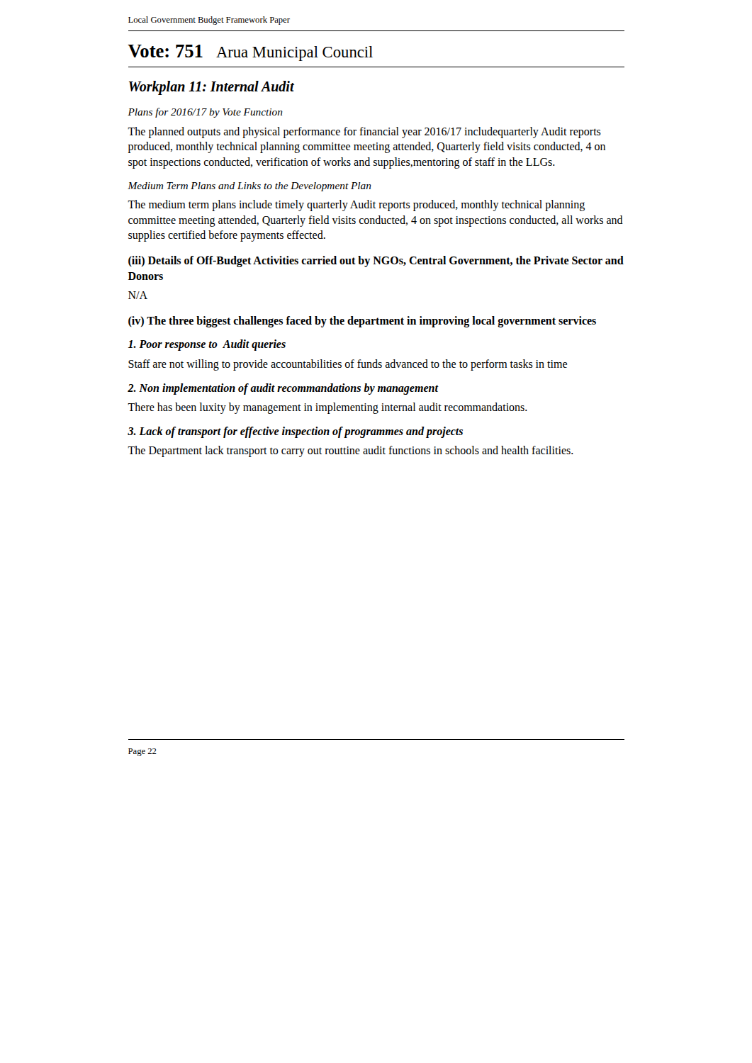Local Government Budget Framework Paper
Vote: 751 Arua Municipal Council
Workplan 11: Internal Audit
Plans for 2016/17 by Vote Function
The planned outputs and physical performance for financial year 2016/17 includequarterly Audit reports produced, monthly technical planning committee meeting attended, Quarterly field visits conducted, 4 on spot inspections conducted, verification of works and supplies,mentoring of staff in the LLGs.
Medium Term Plans and Links to the Development Plan
The medium term plans include timely quarterly Audit reports produced, monthly technical planning committee meeting attended, Quarterly field visits conducted, 4 on spot inspections conducted, all works and supplies certified before payments effected.
(iii) Details of Off-Budget Activities carried out by NGOs, Central Government, the Private Sector and Donors
N/A
(iv) The three biggest challenges faced by the department in improving local government services
1. Poor response to Audit queries
Staff are not willing to provide accountabilities of funds advanced to the to perform tasks in time
2. Non implementation of audit recommandations by management
There has been luxity by management in implementing internal audit recommandations.
3. Lack of transport for effective inspection of programmes and projects
The Department lack transport to carry out routtine audit functions in schools and health facilities.
Page 22